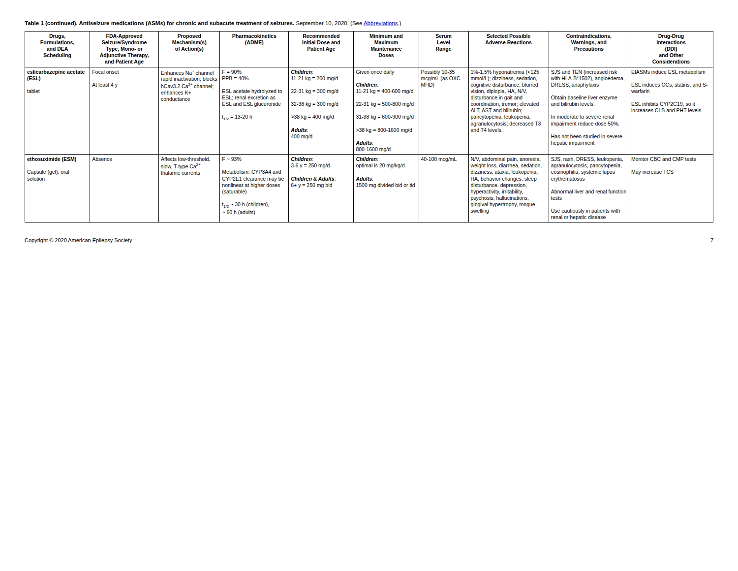Table 1 (continued). Antiseizure medications (ASMs) for chronic and subacute treatment of seizures. September 10, 2020. (See Abbreviations.)
| Drugs, Formulations, and DEA Scheduling | FDA-Approved Seizure/Syndrome Type, Mono- or Adjunctive Therapy, and Patient Age | Proposed Mechanism(s) of Action(s) | Pharmacokinetics (ADME) | Recommended Initial Dose and Patient Age | Minimum and Maximum Maintenance Doses | Serum Level Range | Selected Possible Adverse Reactions | Contraindications, Warnings, and Precautions | Drug-Drug Interactions (DDI) and Other Considerations |
| --- | --- | --- | --- | --- | --- | --- | --- | --- | --- |
| eslicarbazepine acetate (ESL) tablet | Focal onset At least 4 y | Enhances Na + channel rapid inactivation; blocks hCav3.2 Ca 2+ channel; enhances K+ conductance | F = 90% PPB = 40% ESL acetate hydrolyzed to ESL; renal excretion as ESL and ESL glucuronide t 1/2 = 13-20 h | Children : 11-21 kg = 200 mg/d 22-31 kg = 300 mg/d 32-38 kg = 300 mg/d >38 kg = 400 mg/d Adults : 400 mg/d | Given once daily Children : 11-21 kg = 400-600 mg/d 22-31 kg = 500-800 mg/d 31-38 kg = 600-900 mg/d >38 kg = 800-1600 mg/d Adults : 800-1600 mg/d | Possibly 10-35 mcg/mL (as OXC MHD) | 1%-1.5% hyponatremia (<125 mmol/L); dizziness, sedation, cognitive disturbance, blurred vision, diplopia, HA, N/V, disturbance in gait and coordination, tremor; elevated ALT, AST and bilirubin; pancytopenia, leukopenia, agranulocytosis; decreased T3 and T4 levels. | SJS and TEN (increased risk with HLA-B*1502), angioedema, DRESS, anaphylaxis Obtain baseline liver enzyme and bilirubin levels. In moderate to severe renal impairment reduce dose 50%. Has not been studied in severe hepatic impairment | EIASMs induce ESL metabolism ESL induces OCs, statins, and S-warfarin ESL inhibits CYP2C19, so it increases CLB and PHT levels |
| ethosuximide (ESM) Capsule (gel), oral solution | Absence | Affects low-threshold, slow, T-type Ca 2+ thalamic currents | F ~ 93% Metabolism: CYP3A4 and CYP2E1 clearance may be nonlinear at higher doses (saturable) t 1/2 ~ 30 h (children), ~ 60 h (adults) | Children : 3-6 y = 250 mg/d Children & Adults : 6+ y = 250 mg bid | Children : optimal is 20 mg/kg/d Adults : 1500 mg divided bid or tid | 40-100 mcg/mL | N/V, abdominal pain, anorexia, weight loss, diarrhea, sedation, dizziness, ataxia, leukopenia, HA, behavior changes, sleep disturbance, depression, hyperactivity, irritability, psychosis, hallucinations, gingival hypertrophy, tongue swelling | SJS, rash, DRESS, leukopenia, agranulocytosis, pancytopenia, eosinophilia, systemic lupus erythematosus Abnormal liver and renal function tests Use cautiously in patients with renal or hepatic disease | Monitor CBC and CMP tests May increase TCS |
Copyright © 2020 American Epilepsy Society 7